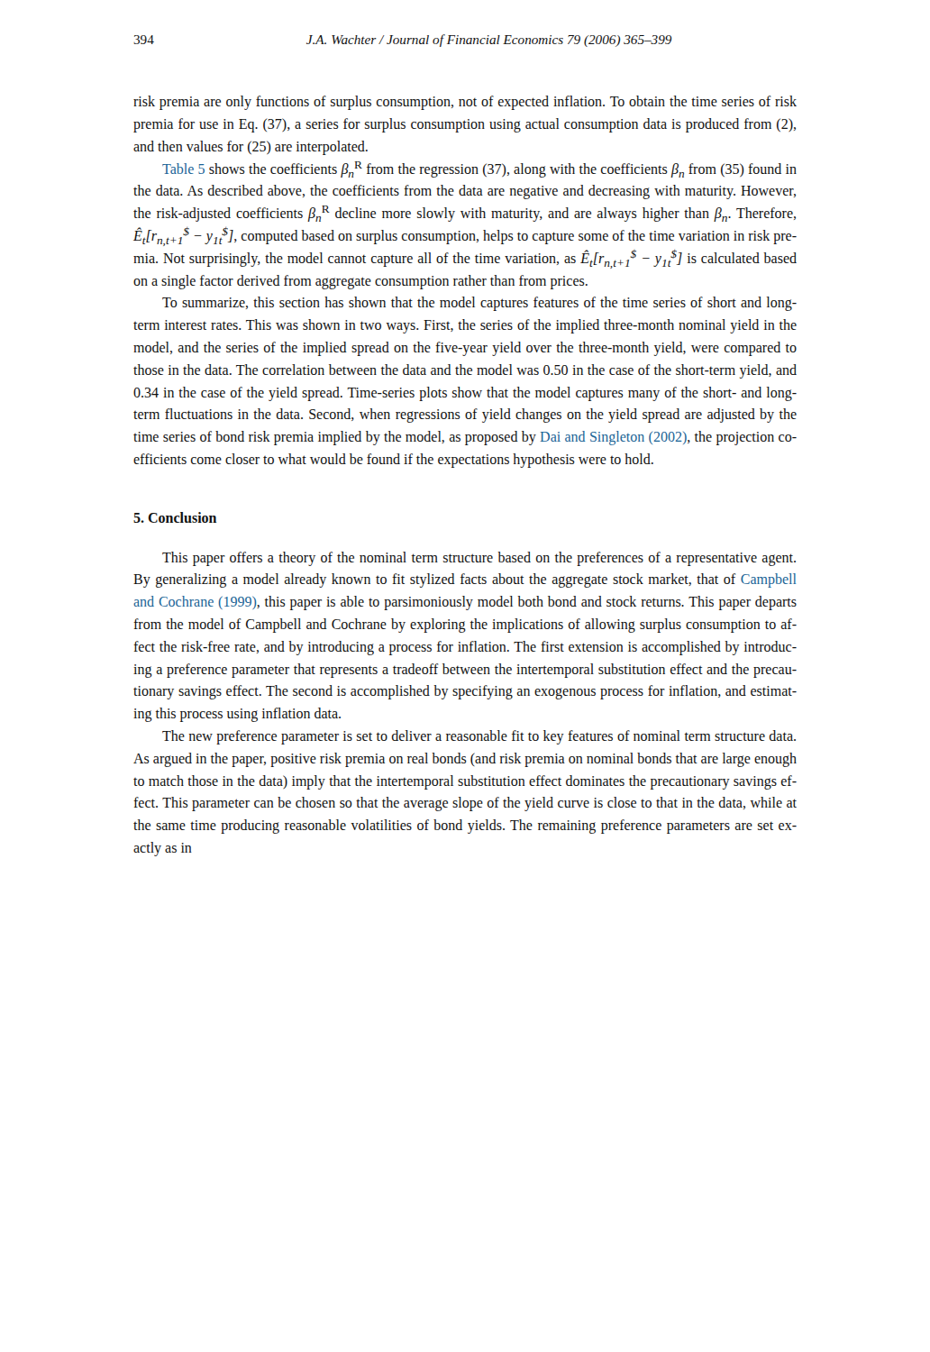394 J.A. Wachter / Journal of Financial Economics 79 (2006) 365–399
risk premia are only functions of surplus consumption, not of expected inflation. To obtain the time series of risk premia for use in Eq. (37), a series for surplus consumption using actual consumption data is produced from (2), and then values for (25) are interpolated.
Table 5 shows the coefficients βnR from the regression (37), along with the coefficients βn from (35) found in the data. As described above, the coefficients from the data are negative and decreasing with maturity. However, the risk-adjusted coefficients βnR decline more slowly with maturity, and are always higher than βn. Therefore, Êt[rn,t+1$ − y1t$], computed based on surplus consumption, helps to capture some of the time variation in risk premia. Not surprisingly, the model cannot capture all of the time variation, as Êt[rn,t+1$ − y1t$] is calculated based on a single factor derived from aggregate consumption rather than from prices.
To summarize, this section has shown that the model captures features of the time series of short and long-term interest rates. This was shown in two ways. First, the series of the implied three-month nominal yield in the model, and the series of the implied spread on the five-year yield over the three-month yield, were compared to those in the data. The correlation between the data and the model was 0.50 in the case of the short-term yield, and 0.34 in the case of the yield spread. Time-series plots show that the model captures many of the short- and long-term fluctuations in the data. Second, when regressions of yield changes on the yield spread are adjusted by the time series of bond risk premia implied by the model, as proposed by Dai and Singleton (2002), the projection coefficients come closer to what would be found if the expectations hypothesis were to hold.
5. Conclusion
This paper offers a theory of the nominal term structure based on the preferences of a representative agent. By generalizing a model already known to fit stylized facts about the aggregate stock market, that of Campbell and Cochrane (1999), this paper is able to parsimoniously model both bond and stock returns. This paper departs from the model of Campbell and Cochrane by exploring the implications of allowing surplus consumption to affect the risk-free rate, and by introducing a process for inflation. The first extension is accomplished by introducing a preference parameter that represents a tradeoff between the intertemporal substitution effect and the precautionary savings effect. The second is accomplished by specifying an exogenous process for inflation, and estimating this process using inflation data.
The new preference parameter is set to deliver a reasonable fit to key features of nominal term structure data. As argued in the paper, positive risk premia on real bonds (and risk premia on nominal bonds that are large enough to match those in the data) imply that the intertemporal substitution effect dominates the precautionary savings effect. This parameter can be chosen so that the average slope of the yield curve is close to that in the data, while at the same time producing reasonable volatilities of bond yields. The remaining preference parameters are set exactly as in